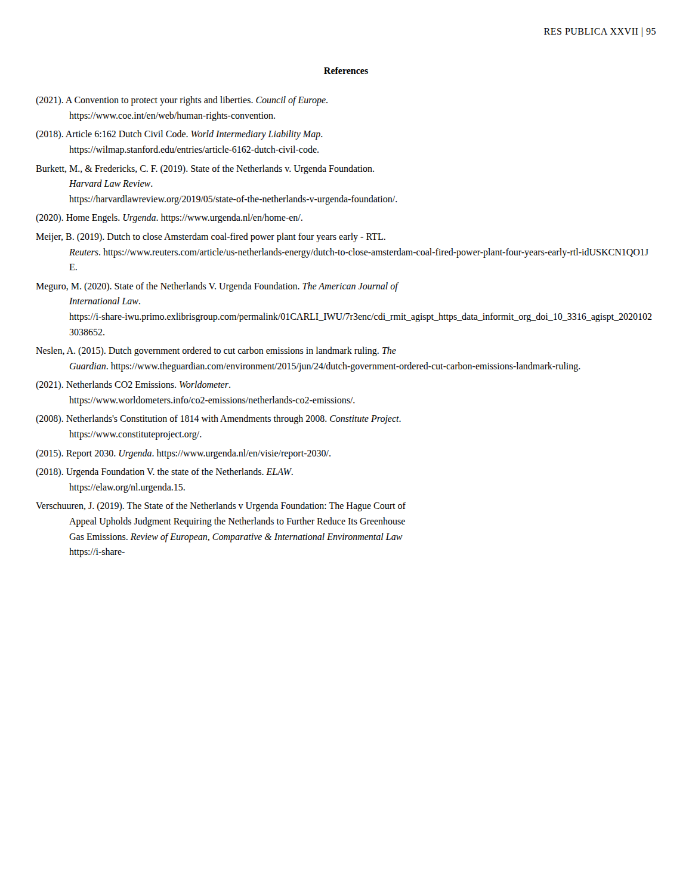RES PUBLICA XXVII | 95
References
(2021). A Convention to protect your rights and liberties. Council of Europe. https://www.coe.int/en/web/human-rights-convention.
(2018). Article 6:162 Dutch Civil Code. World Intermediary Liability Map. https://wilmap.stanford.edu/entries/article-6162-dutch-civil-code.
Burkett, M., & Fredericks, C. F. (2019). State of the Netherlands v. Urgenda Foundation. Harvard Law Review. https://harvardlawreview.org/2019/05/state-of-the-netherlands-v-urgenda-foundation/.
(2020). Home Engels. Urgenda. https://www.urgenda.nl/en/home-en/.
Meijer, B. (2019). Dutch to close Amsterdam coal-fired power plant four years early - RTL. Reuters. https://www.reuters.com/article/us-netherlands-energy/dutch-to-close-amsterdam-coal-fired-power-plant-four-years-early-rtl-idUSKCN1QO1JE.
Meguro, M. (2020). State of the Netherlands V. Urgenda Foundation. The American Journal of International Law. https://i-share-iwu.primo.exlibrisgroup.com/permalink/01CARLI_IWU/7r3enc/cdi_rmit_agispt_https_data_informit_org_doi_10_3316_agispt_20201023038652.
Neslen, A. (2015). Dutch government ordered to cut carbon emissions in landmark ruling. The Guardian. https://www.theguardian.com/environment/2015/jun/24/dutch-government-ordered-cut-carbon-emissions-landmark-ruling.
(2021). Netherlands CO2 Emissions. Worldometer. https://www.worldometers.info/co2-emissions/netherlands-co2-emissions/.
(2008). Netherlands's Constitution of 1814 with Amendments through 2008. Constitute Project. https://www.constituteproject.org/.
(2015). Report 2030. Urgenda. https://www.urgenda.nl/en/visie/report-2030/.
(2018). Urgenda Foundation V. the state of the Netherlands. ELAW. https://elaw.org/nl.urgenda.15.
Verschuuren, J. (2019). The State of the Netherlands v Urgenda Foundation: The Hague Court of Appeal Upholds Judgment Requiring the Netherlands to Further Reduce Its Greenhouse Gas Emissions. Review of European, Comparative & International Environmental Law https://i-share-